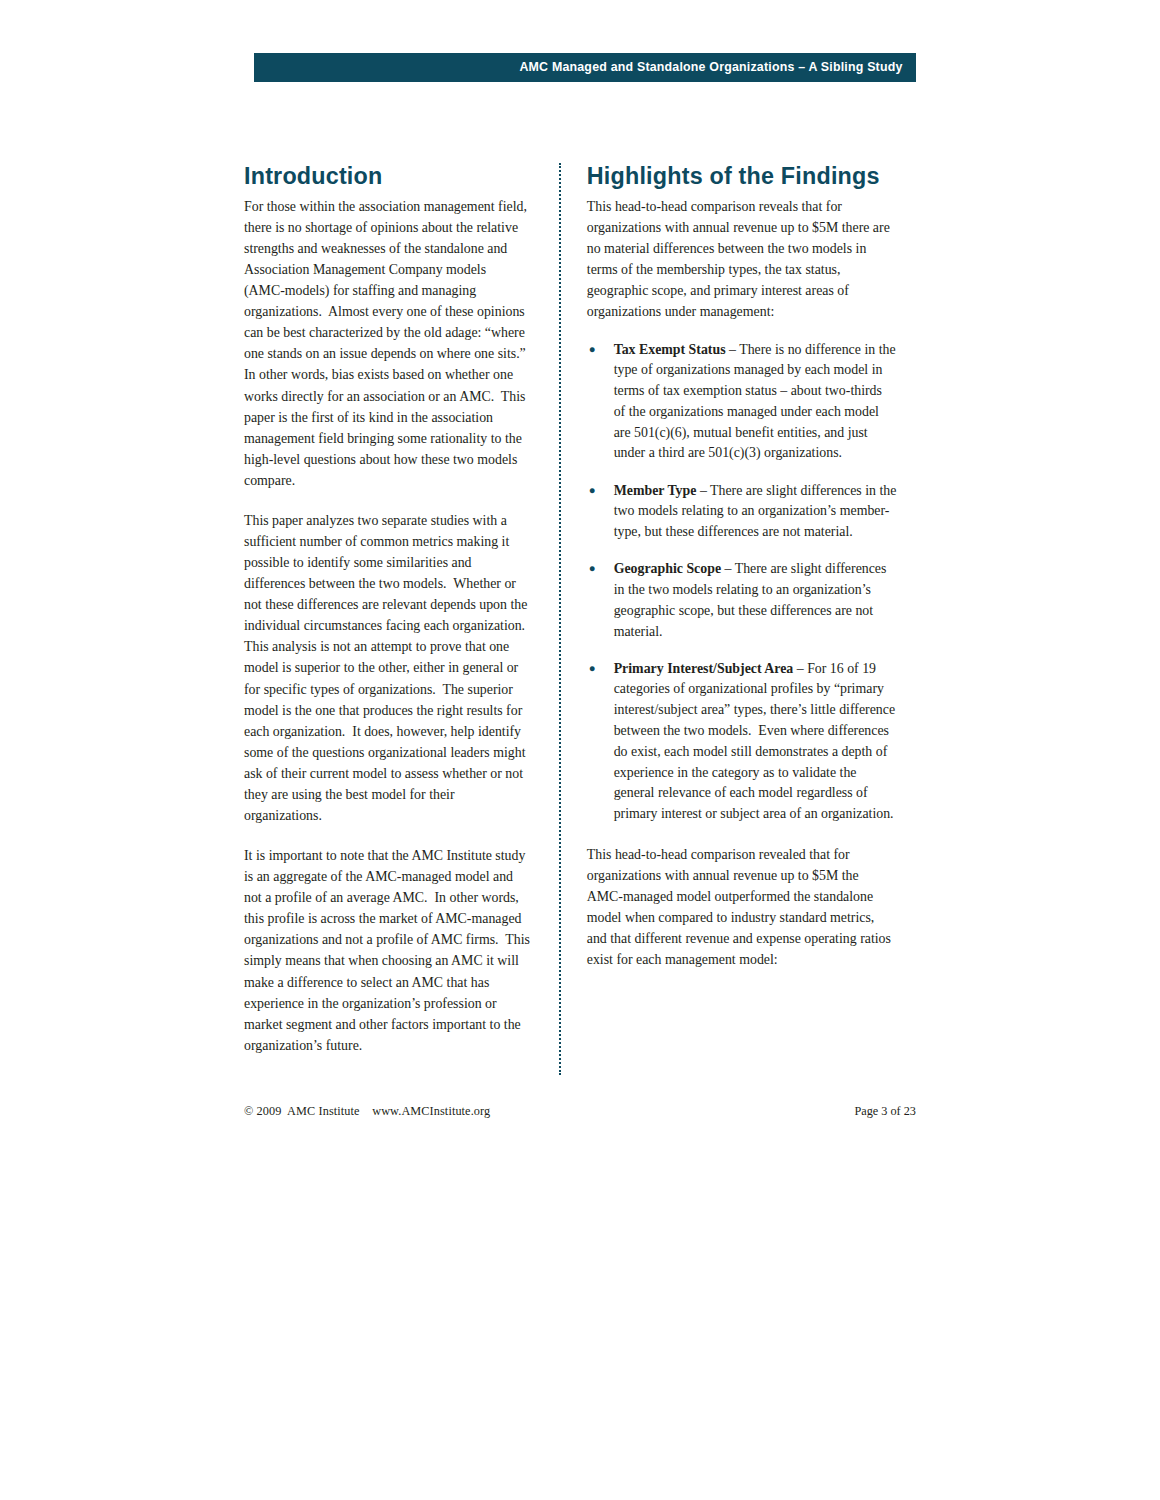AMC Managed and Standalone Organizations – A Sibling Study
Introduction
For those within the association management field, there is no shortage of opinions about the relative strengths and weaknesses of the standalone and Association Management Company models (AMC-models) for staffing and managing organizations. Almost every one of these opinions can be best characterized by the old adage: “where one stands on an issue depends on where one sits.” In other words, bias exists based on whether one works directly for an association or an AMC. This paper is the first of its kind in the association management field bringing some rationality to the high-level questions about how these two models compare.
This paper analyzes two separate studies with a sufficient number of common metrics making it possible to identify some similarities and differences between the two models. Whether or not these differences are relevant depends upon the individual circumstances facing each organization. This analysis is not an attempt to prove that one model is superior to the other, either in general or for specific types of organizations. The superior model is the one that produces the right results for each organization. It does, however, help identify some of the questions organizational leaders might ask of their current model to assess whether or not they are using the best model for their organizations.
It is important to note that the AMC Institute study is an aggregate of the AMC-managed model and not a profile of an average AMC. In other words, this profile is across the market of AMC-managed organizations and not a profile of AMC firms. This simply means that when choosing an AMC it will make a difference to select an AMC that has experience in the organization’s profession or market segment and other factors important to the organization’s future.
Highlights of the Findings
This head-to-head comparison reveals that for organizations with annual revenue up to $5M there are no material differences between the two models in terms of the membership types, the tax status, geographic scope, and primary interest areas of organizations under management:
Tax Exempt Status – There is no difference in the type of organizations managed by each model in terms of tax exemption status – about two-thirds of the organizations managed under each model are 501(c)(6), mutual benefit entities, and just under a third are 501(c)(3) organizations.
Member Type – There are slight differences in the two models relating to an organization’s member-type, but these differences are not material.
Geographic Scope – There are slight differences in the two models relating to an organization’s geographic scope, but these differences are not material.
Primary Interest/Subject Area – For 16 of 19 categories of organizational profiles by “primary interest/subject area” types, there’s little difference between the two models. Even where differences do exist, each model still demonstrates a depth of experience in the category as to validate the general relevance of each model regardless of primary interest or subject area of an organization.
This head-to-head comparison revealed that for organizations with annual revenue up to $5M the AMC-managed model outperformed the standalone model when compared to industry standard metrics, and that different revenue and expense operating ratios exist for each management model:
© 2009 AMC Institute www.AMCInstitute.org
Page 3 of 23